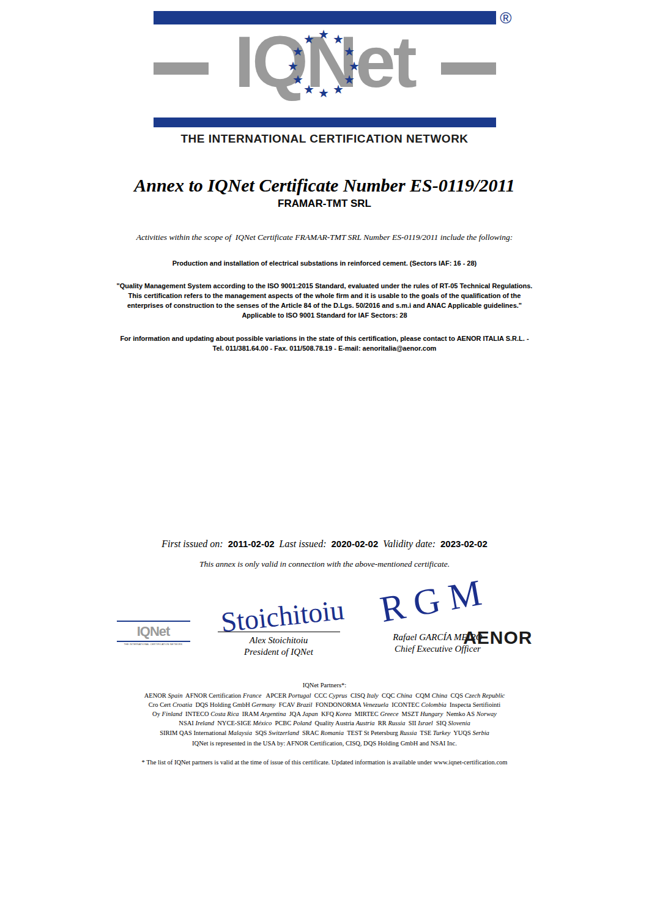®
IQNet
★ ★ ★ ★ ★ ★ ★ ★ ★ ★ ★ ★
THE INTERNATIONAL CERTIFICATION NETWORK
Annex to IQNet Certificate Number ES-0119/2011
FRAMAR-TMT SRL
Activities within the scope of IQNet Certificate FRAMAR-TMT SRL Number ES-0119/2011 include the following:
Production and installation of electrical substations in reinforced cement. (Sectors IAF: 16 - 28)
"Quality Management System according to the ISO 9001:2015 Standard, evaluated under the rules of RT-05 Technical Regulations. This certification refers to the management aspects of the whole firm and it is usable to the goals of the qualification of the enterprises of construction to the senses of the Article 84 of the D.Lgs. 50/2016 and s.m.i and ANAC Applicable guidelines."
Applicable to ISO 9001 Standard for IAF Sectors: 28
For information and updating about possible variations in the state of this certification, please contact to AENOR ITALIA S.R.L. - Tel. 011/381.64.00 - Fax. 011/508.78.19 - E-mail: aenoritalia@aenor.com
First issued on: 2011-02-02 Last issued: 2020-02-02 Validity date: 2023-02-02
This annex is only valid in connection with the above-mentioned certificate.
Stoichitoiu
R G M
IQNet
THE INTERNATIONAL CERTIFICATION NETWORK
Alex Stoichitoiu
President of IQNet
Rafael GARCÍA MEIRO
Chief Executive Officer
AENOR
IQNet Partners*:
AENOR Spain AFNOR Certification France APCER Portugal CCC Cyprus CISQ Italy CQC China CQM China CQS Czech Republic
Cro Cert Croatia DQS Holding GmbH Germany FCAV Brazil FONDONORMA Venezuela ICONTEC Colombia Inspecta Sertifiointi
Oy Finland INTECO Costa Rica IRAM Argentina JQA Japan KFQ Korea MIRTEC Greece MSZT Hungary Nemko AS Norway
NSAI Ireland NYCE-SIGE México PCBC Poland Quality Austria Austria RR Russia SII Israel SIQ Slovenia
SIRIM QAS International Malaysia SQS Switzerland SRAC Romania TEST St Petersburg Russia TSE Turkey YUQS Serbia
IQNet is represented in the USA by: AFNOR Certification, CISQ, DQS Holding GmbH and NSAI Inc.
* The list of IQNet partners is valid at the time of issue of this certificate. Updated information is available under www.iqnet-certification.com